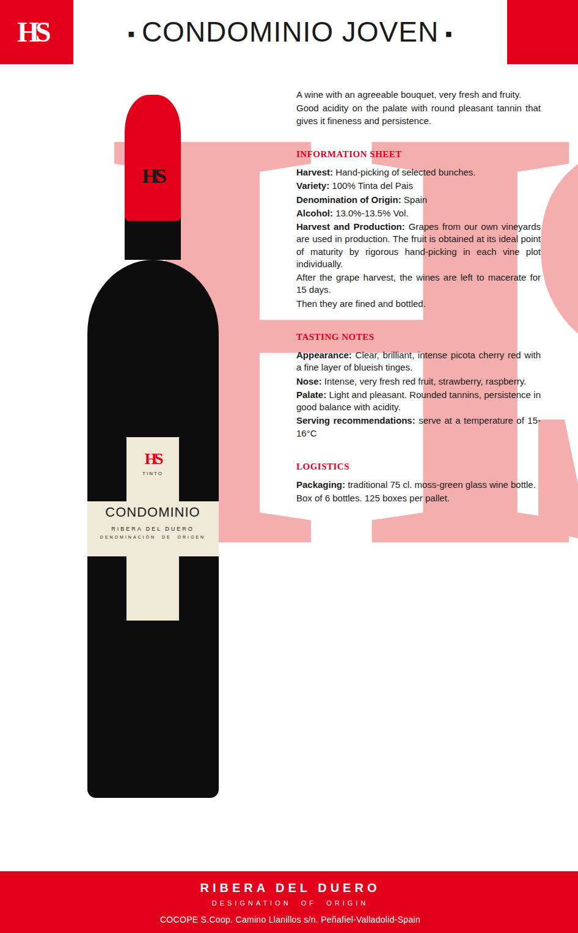HS
▪CONDOMINIO JOVEN▪
HS
HS
HS
TINTO
CONDOMINIO
RIBERA DEL DUERO
DENOMINACIÓN DE ORIGEN
A wine with an agreeable bouquet, very fresh and fruity.
Good acidity on the palate with round pleasant tannin that gives it fineness and persistence.
INFORMATION SHEET
Harvest: Hand-picking of selected bunches.
Variety: 100% Tinta del Pais
Denomination of Origin: Spain
Alcohol: 13.0%-13.5% Vol.
Harvest and Production: Grapes from our own vineyards are used in production. The fruit is obtained at its ideal point of maturity by rigorous hand-picking in each vine plot individually.
After the grape harvest, the wines are left to macerate for 15 days.
Then they are fined and bottled.
TASTING NOTES
Appearance: Clear, brilliant, intense picota cherry red with a fine layer of blueish tinges.
Nose: Intense, very fresh red fruit, strawberry, raspberry.
Palate: Light and pleasant. Rounded tannins, persistence in good balance with acidity.
Serving recommendations: serve at a temperature of 15-16°C
LOGISTICS
Packaging: traditional 75 cl. moss-green glass wine bottle.
Box of 6 bottles. 125 boxes per pallet.
RIBERA DEL DUERO
DESIGNATION OF ORIGIN
COCOPE S.Coop. Camino Llanillos s/n. Peñafiel-Valladolid-Spain